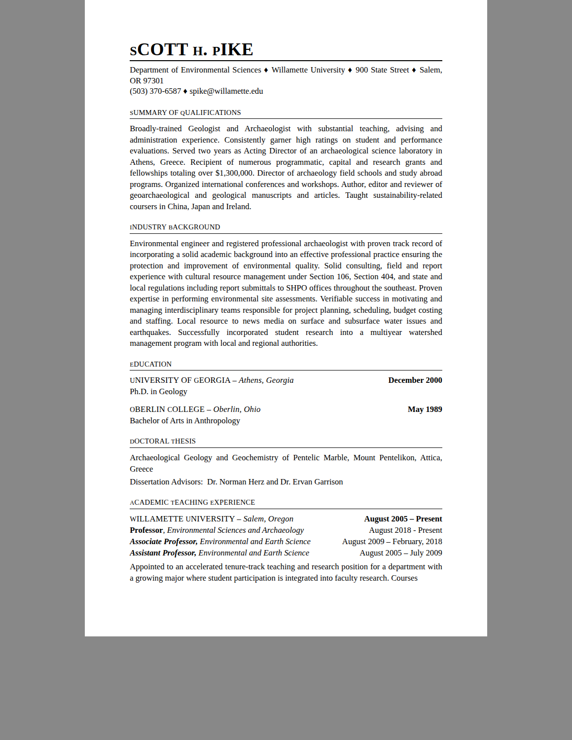SCOTT H. PIKE
Department of Environmental Sciences ♦ Willamette University ♦ 900 State Street ♦ Salem, OR 97301
(503) 370-6587 ♦ spike@willamette.edu
SUMMARY OF QUALIFICATIONS
Broadly-trained Geologist and Archaeologist with substantial teaching, advising and administration experience. Consistently garner high ratings on student and performance evaluations. Served two years as Acting Director of an archaeological science laboratory in Athens, Greece. Recipient of numerous programmatic, capital and research grants and fellowships totaling over $1,300,000. Director of archaeology field schools and study abroad programs. Organized international conferences and workshops. Author, editor and reviewer of geoarchaeological and geological manuscripts and articles. Taught sustainability-related coursers in China, Japan and Ireland.
INDUSTRY BACKGROUND
Environmental engineer and registered professional archaeologist with proven track record of incorporating a solid academic background into an effective professional practice ensuring the protection and improvement of environmental quality. Solid consulting, field and report experience with cultural resource management under Section 106, Section 404, and state and local regulations including report submittals to SHPO offices throughout the southeast. Proven expertise in performing environmental site assessments. Verifiable success in motivating and managing interdisciplinary teams responsible for project planning, scheduling, budget costing and staffing. Local resource to news media on surface and subsurface water issues and earthquakes. Successfully incorporated student research into a multiyear watershed management program with local and regional authorities.
EDUCATION
UNIVERSITY OF GEORGIA – Athens, Georgia
December 2000
Ph.D. in Geology
OBERLIN COLLEGE – Oberlin, Ohio
May 1989
Bachelor of Arts in Anthropology
DOCTORAL THESIS
Archaeological Geology and Geochemistry of Pentelic Marble, Mount Pentelikon, Attica, Greece
Dissertation Advisors: Dr. Norman Herz and Dr. Ervan Garrison
ACADEMIC TEACHING EXPERIENCE
WILLAMETTE UNIVERSITY – Salem, Oregon
August 2005 – Present
Professor, Environmental Sciences and Archaeology
August 2018 - Present
Associate Professor, Environmental and Earth Science
August 2009 – February, 2018
Assistant Professor, Environmental and Earth Science
August 2005 – July 2009
Appointed to an accelerated tenure-track teaching and research position for a department with a growing major where student participation is integrated into faculty research. Courses